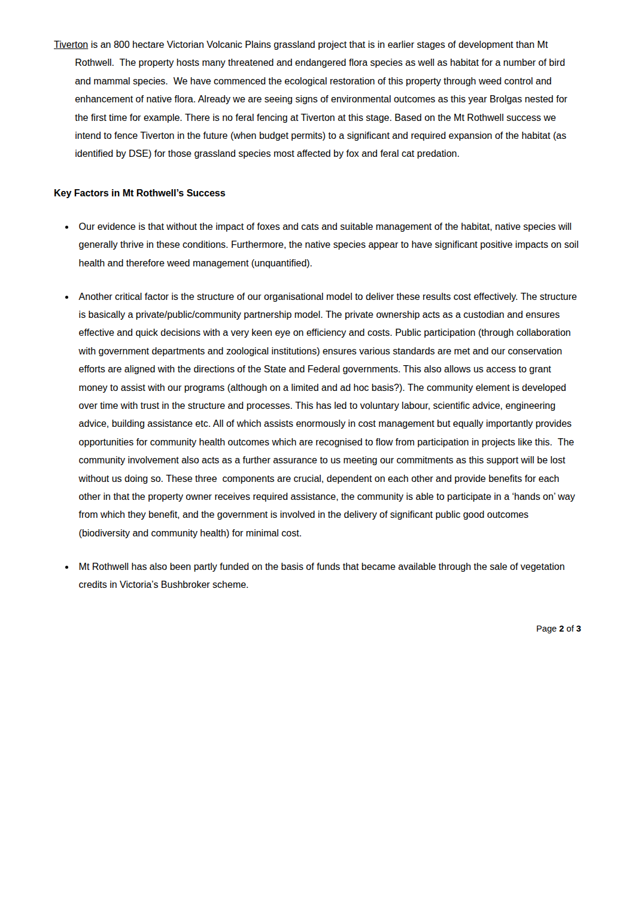Tiverton is an 800 hectare Victorian Volcanic Plains grassland project that is in earlier stages of development than Mt Rothwell. The property hosts many threatened and endangered flora species as well as habitat for a number of bird and mammal species. We have commenced the ecological restoration of this property through weed control and enhancement of native flora. Already we are seeing signs of environmental outcomes as this year Brolgas nested for the first time for example. There is no feral fencing at Tiverton at this stage. Based on the Mt Rothwell success we intend to fence Tiverton in the future (when budget permits) to a significant and required expansion of the habitat (as identified by DSE) for those grassland species most affected by fox and feral cat predation.
Key Factors in Mt Rothwell’s Success
Our evidence is that without the impact of foxes and cats and suitable management of the habitat, native species will generally thrive in these conditions. Furthermore, the native species appear to have significant positive impacts on soil health and therefore weed management (unquantified).
Another critical factor is the structure of our organisational model to deliver these results cost effectively. The structure is basically a private/public/community partnership model. The private ownership acts as a custodian and ensures effective and quick decisions with a very keen eye on efficiency and costs. Public participation (through collaboration with government departments and zoological institutions) ensures various standards are met and our conservation efforts are aligned with the directions of the State and Federal governments. This also allows us access to grant money to assist with our programs (although on a limited and ad hoc basis?). The community element is developed over time with trust in the structure and processes. This has led to voluntary labour, scientific advice, engineering advice, building assistance etc. All of which assists enormously in cost management but equally importantly provides opportunities for community health outcomes which are recognised to flow from participation in projects like this. The community involvement also acts as a further assurance to us meeting our commitments as this support will be lost without us doing so. These three components are crucial, dependent on each other and provide benefits for each other in that the property owner receives required assistance, the community is able to participate in a ‘hands on’ way from which they benefit, and the government is involved in the delivery of significant public good outcomes (biodiversity and community health) for minimal cost.
Mt Rothwell has also been partly funded on the basis of funds that became available through the sale of vegetation credits in Victoria’s Bushbroker scheme.
Page 2 of 3